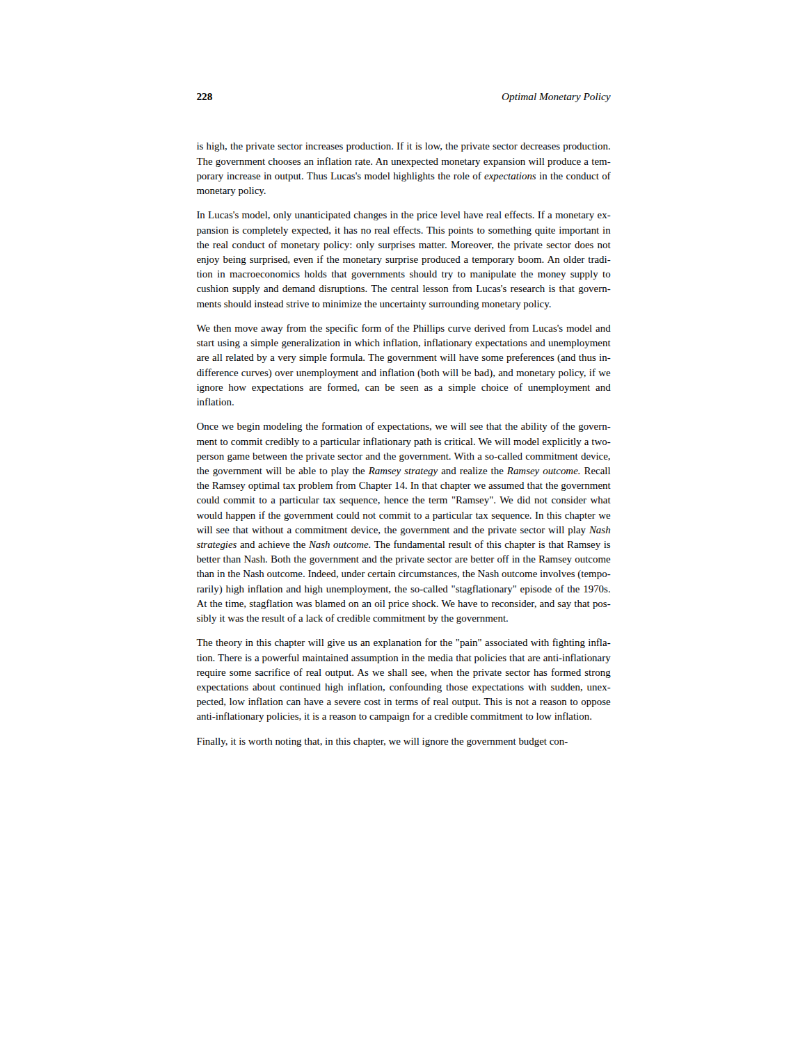228 Optimal Monetary Policy
is high, the private sector increases production. If it is low, the private sector decreases production. The government chooses an inflation rate. An unexpected monetary expansion will produce a temporary increase in output. Thus Lucas's model highlights the role of expectations in the conduct of monetary policy.
In Lucas's model, only unanticipated changes in the price level have real effects. If a monetary expansion is completely expected, it has no real effects. This points to something quite important in the real conduct of monetary policy: only surprises matter. Moreover, the private sector does not enjoy being surprised, even if the monetary surprise produced a temporary boom. An older tradition in macroeconomics holds that governments should try to manipulate the money supply to cushion supply and demand disruptions. The central lesson from Lucas's research is that governments should instead strive to minimize the uncertainty surrounding monetary policy.
We then move away from the specific form of the Phillips curve derived from Lucas's model and start using a simple generalization in which inflation, inflationary expectations and unemployment are all related by a very simple formula. The government will have some preferences (and thus indifference curves) over unemployment and inflation (both will be bad), and monetary policy, if we ignore how expectations are formed, can be seen as a simple choice of unemployment and inflation.
Once we begin modeling the formation of expectations, we will see that the ability of the government to commit credibly to a particular inflationary path is critical. We will model explicitly a two-person game between the private sector and the government. With a so-called commitment device, the government will be able to play the Ramsey strategy and realize the Ramsey outcome. Recall the Ramsey optimal tax problem from Chapter 14. In that chapter we assumed that the government could commit to a particular tax sequence, hence the term "Ramsey". We did not consider what would happen if the government could not commit to a particular tax sequence. In this chapter we will see that without a commitment device, the government and the private sector will play Nash strategies and achieve the Nash outcome. The fundamental result of this chapter is that Ramsey is better than Nash. Both the government and the private sector are better off in the Ramsey outcome than in the Nash outcome. Indeed, under certain circumstances, the Nash outcome involves (temporarily) high inflation and high unemployment, the so-called "stagflationary" episode of the 1970s. At the time, stagflation was blamed on an oil price shock. We have to reconsider, and say that possibly it was the result of a lack of credible commitment by the government.
The theory in this chapter will give us an explanation for the "pain" associated with fighting inflation. There is a powerful maintained assumption in the media that policies that are anti-inflationary require some sacrifice of real output. As we shall see, when the private sector has formed strong expectations about continued high inflation, confounding those expectations with sudden, unexpected, low inflation can have a severe cost in terms of real output. This is not a reason to oppose anti-inflationary policies, it is a reason to campaign for a credible commitment to low inflation.
Finally, it is worth noting that, in this chapter, we will ignore the government budget con-